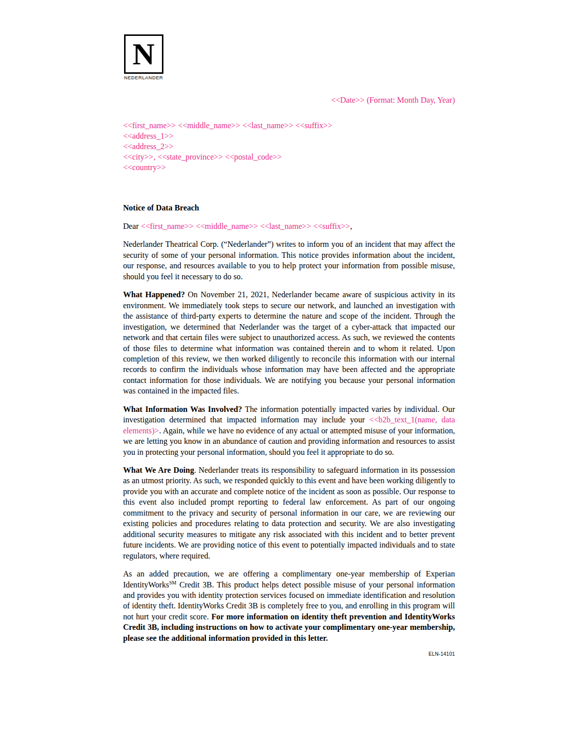N
NEDERLANDER
<<Date>> (Format: Month Day, Year)
<<first_name>> <<middle_name>> <<last_name>> <<suffix>>
<<address_1>>
<<address_2>>
<<city>>, <<state_province>> <<postal_code>>
<<country>>
Notice of Data Breach
Dear <<first_name>> <<middle_name>> <<last_name>> <<suffix>>,
Nederlander Theatrical Corp. (“Nederlander”) writes to inform you of an incident that may affect the security of some of your personal information. This notice provides information about the incident, our response, and resources available to you to help protect your information from possible misuse, should you feel it necessary to do so.
What Happened? On November 21, 2021, Nederlander became aware of suspicious activity in its environment. We immediately took steps to secure our network, and launched an investigation with the assistance of third-party experts to determine the nature and scope of the incident. Through the investigation, we determined that Nederlander was the target of a cyber-attack that impacted our network and that certain files were subject to unauthorized access. As such, we reviewed the contents of those files to determine what information was contained therein and to whom it related. Upon completion of this review, we then worked diligently to reconcile this information with our internal records to confirm the individuals whose information may have been affected and the appropriate contact information for those individuals. We are notifying you because your personal information was contained in the impacted files.
What Information Was Involved? The information potentially impacted varies by individual. Our investigation determined that impacted information may include your <<b2b_text_1(name, data elements)>. Again, while we have no evidence of any actual or attempted misuse of your information, we are letting you know in an abundance of caution and providing information and resources to assist you in protecting your personal information, should you feel it appropriate to do so.
What We Are Doing. Nederlander treats its responsibility to safeguard information in its possession as an utmost priority. As such, we responded quickly to this event and have been working diligently to provide you with an accurate and complete notice of the incident as soon as possible. Our response to this event also included prompt reporting to federal law enforcement. As part of our ongoing commitment to the privacy and security of personal information in our care, we are reviewing our existing policies and procedures relating to data protection and security. We are also investigating additional security measures to mitigate any risk associated with this incident and to better prevent future incidents. We are providing notice of this event to potentially impacted individuals and to state regulators, where required.
As an added precaution, we are offering a complimentary one-year membership of Experian IdentityWorksSM Credit 3B. This product helps detect possible misuse of your personal information and provides you with identity protection services focused on immediate identification and resolution of identity theft. IdentityWorks Credit 3B is completely free to you, and enrolling in this program will not hurt your credit score. For more information on identity theft prevention and IdentityWorks Credit 3B, including instructions on how to activate your complimentary one-year membership, please see the additional information provided in this letter.
ELN-14101